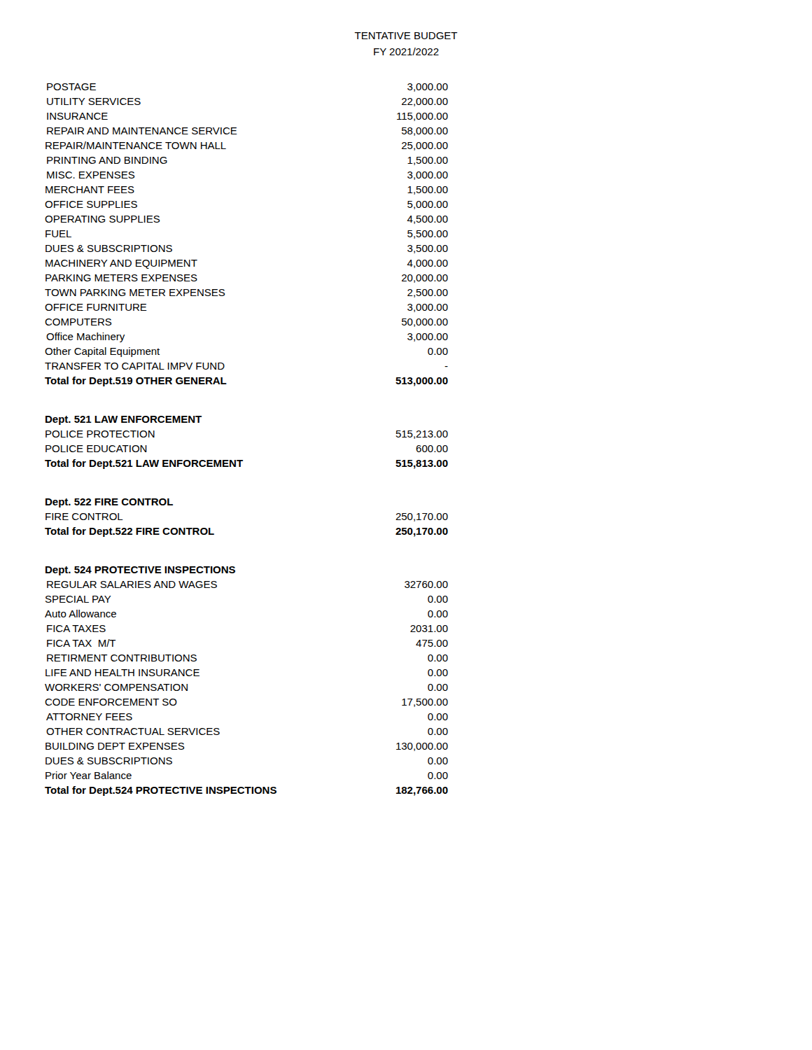TENTATIVE BUDGET
FY 2021/2022
| POSTAGE | 3,000.00 |
| UTILITY SERVICES | 22,000.00 |
| INSURANCE | 115,000.00 |
| REPAIR AND MAINTENANCE SERVICE | 58,000.00 |
| REPAIR/MAINTENANCE TOWN HALL | 25,000.00 |
| PRINTING AND BINDING | 1,500.00 |
| MISC. EXPENSES | 3,000.00 |
| MERCHANT FEES | 1,500.00 |
| OFFICE SUPPLIES | 5,000.00 |
| OPERATING SUPPLIES | 4,500.00 |
| FUEL | 5,500.00 |
| DUES & SUBSCRIPTIONS | 3,500.00 |
| MACHINERY AND EQUIPMENT | 4,000.00 |
| PARKING METERS EXPENSES | 20,000.00 |
| TOWN PARKING METER EXPENSES | 2,500.00 |
| OFFICE FURNITURE | 3,000.00 |
| COMPUTERS | 50,000.00 |
| Office Machinery | 3,000.00 |
| Other Capital Equipment | 0.00 |
| TRANSFER TO CAPITAL IMPV FUND | - |
| Total for Dept.519 OTHER GENERAL | 513,000.00 |
| Dept. 521 LAW ENFORCEMENT | |
| POLICE PROTECTION | 515,213.00 |
| POLICE EDUCATION | 600.00 |
| Total for Dept.521 LAW ENFORCEMENT | 515,813.00 |
| Dept. 522 FIRE CONTROL | |
| FIRE CONTROL | 250,170.00 |
| Total for Dept.522 FIRE CONTROL | 250,170.00 |
| Dept. 524 PROTECTIVE INSPECTIONS | |
| REGULAR SALARIES AND WAGES | 32760.00 |
| SPECIAL PAY | 0.00 |
| Auto Allowance | 0.00 |
| FICA TAXES | 2031.00 |
| FICA TAX M/T | 475.00 |
| RETIRMENT CONTRIBUTIONS | 0.00 |
| LIFE AND HEALTH INSURANCE | 0.00 |
| WORKERS' COMPENSATION | 0.00 |
| CODE ENFORCEMENT SO | 17,500.00 |
| ATTORNEY FEES | 0.00 |
| OTHER CONTRACTUAL SERVICES | 0.00 |
| BUILDING DEPT EXPENSES | 130,000.00 |
| DUES & SUBSCRIPTIONS | 0.00 |
| Prior Year Balance | 0.00 |
| Total for Dept.524 PROTECTIVE INSPECTIONS | 182,766.00 |